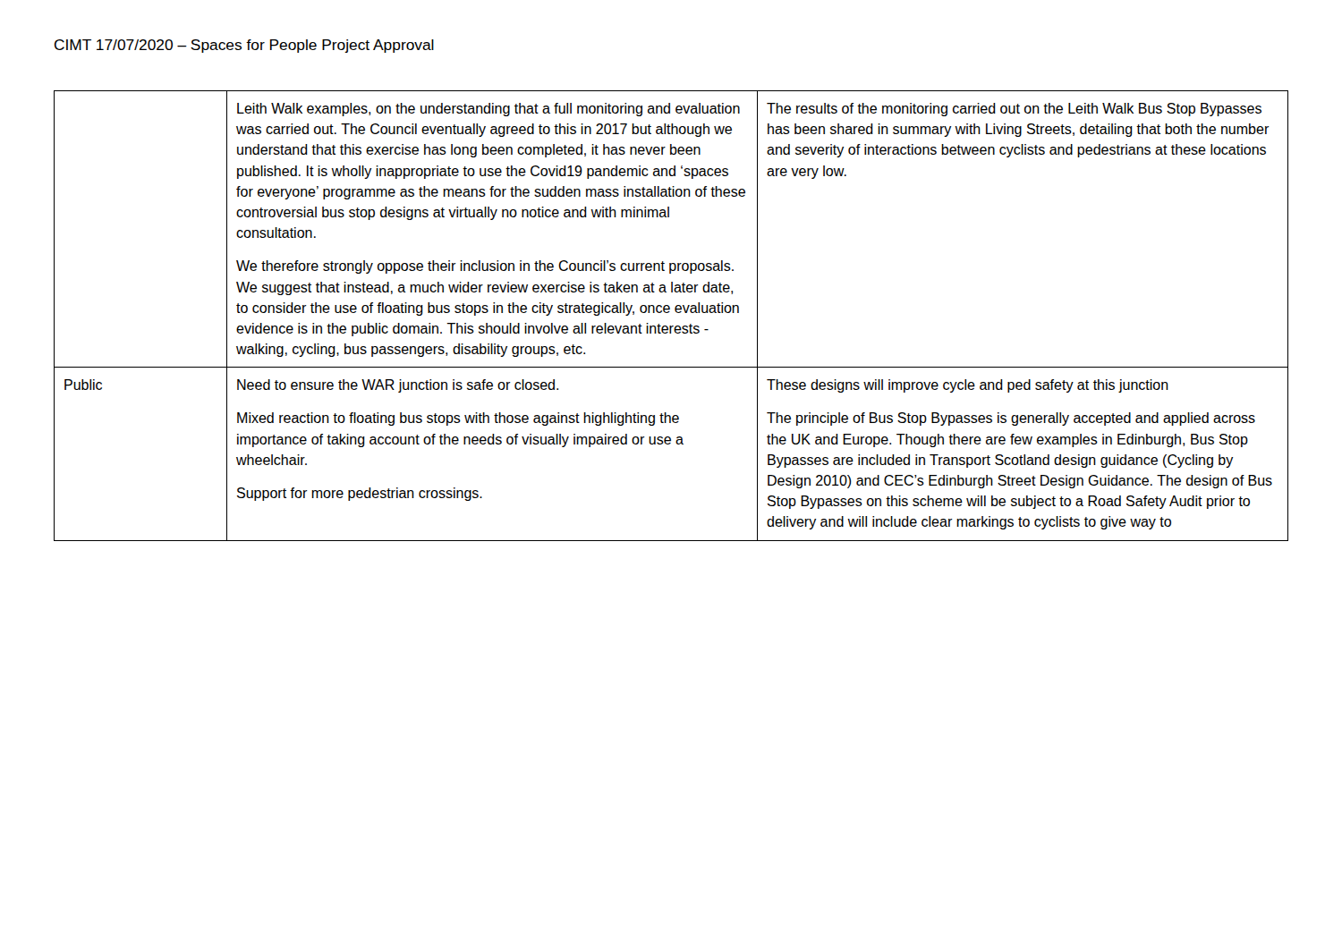CIMT 17/07/2020 – Spaces for People Project Approval
| | Leith Walk examples, on the understanding that a full monitoring and evaluation was carried out. The Council eventually agreed to this in 2017 but although we understand that this exercise has long been completed, it has never been published. It is wholly inappropriate to use the Covid19 pandemic and ‘spaces for everyone’ programme as the means for the sudden mass installation of these controversial bus stop designs at virtually no notice and with minimal consultation. We therefore strongly oppose their inclusion in the Council’s current proposals. We suggest that instead, a much wider review exercise is taken at a later date, to consider the use of floating bus stops in the city strategically, once evaluation evidence is in the public domain. This should involve all relevant interests - walking, cycling, bus passengers, disability groups, etc. | The results of the monitoring carried out on the Leith Walk Bus Stop Bypasses has been shared in summary with Living Streets, detailing that both the number and severity of interactions between cyclists and pedestrians at these locations are very low. |
| Public | Need to ensure the WAR junction is safe or closed. Mixed reaction to floating bus stops with those against highlighting the importance of taking account of the needs of visually impaired or use a wheelchair. Support for more pedestrian crossings. | These designs will improve cycle and ped safety at this junction The principle of Bus Stop Bypasses is generally accepted and applied across the UK and Europe. Though there are few examples in Edinburgh, Bus Stop Bypasses are included in Transport Scotland design guidance (Cycling by Design 2010) and CEC’s Edinburgh Street Design Guidance. The design of Bus Stop Bypasses on this scheme will be subject to a Road Safety Audit prior to delivery and will include clear markings to cyclists to give way to |